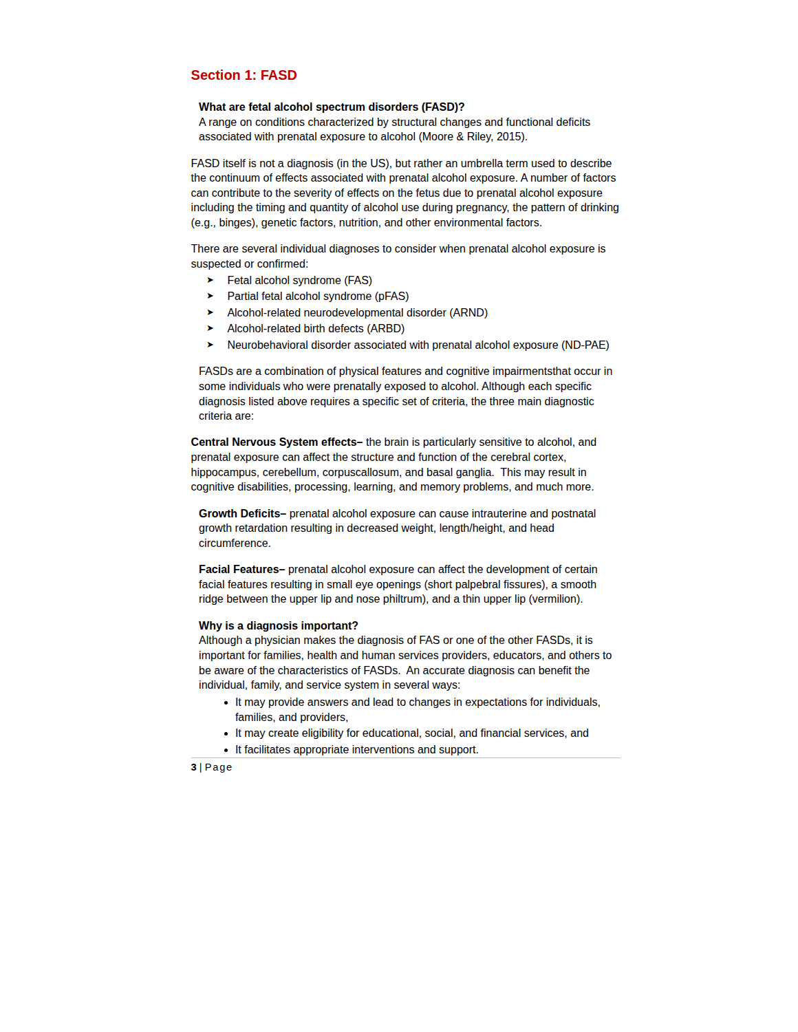Section 1: FASD
What are fetal alcohol spectrum disorders (FASD)?
A range on conditions characterized by structural changes and functional deficits associated with prenatal exposure to alcohol (Moore & Riley, 2015).
FASD itself is not a diagnosis (in the US), but rather an umbrella term used to describe the continuum of effects associated with prenatal alcohol exposure. A number of factors can contribute to the severity of effects on the fetus due to prenatal alcohol exposure including the timing and quantity of alcohol use during pregnancy, the pattern of drinking (e.g., binges), genetic factors, nutrition, and other environmental factors.
There are several individual diagnoses to consider when prenatal alcohol exposure is suspected or confirmed:
Fetal alcohol syndrome (FAS)
Partial fetal alcohol syndrome (pFAS)
Alcohol-related neurodevelopmental disorder (ARND)
Alcohol-related birth defects (ARBD)
Neurobehavioral disorder associated with prenatal alcohol exposure (ND-PAE)
FASDs are a combination of physical features and cognitive impairmentsthat occur in some individuals who were prenatally exposed to alcohol. Although each specific diagnosis listed above requires a specific set of criteria, the three main diagnostic criteria are:
Central Nervous System effects– the brain is particularly sensitive to alcohol, and prenatal exposure can affect the structure and function of the cerebral cortex, hippocampus, cerebellum, corpuscallosum, and basal ganglia. This may result in cognitive disabilities, processing, learning, and memory problems, and much more.
Growth Deficits– prenatal alcohol exposure can cause intrauterine and postnatal growth retardation resulting in decreased weight, length/height, and head circumference.
Facial Features– prenatal alcohol exposure can affect the development of certain facial features resulting in small eye openings (short palpebral fissures), a smooth ridge between the upper lip and nose philtrum), and a thin upper lip (vermilion).
Why is a diagnosis important?
Although a physician makes the diagnosis of FAS or one of the other FASDs, it is important for families, health and human services providers, educators, and others to be aware of the characteristics of FASDs. An accurate diagnosis can benefit the individual, family, and service system in several ways:
It may provide answers and lead to changes in expectations for individuals, families, and providers,
It may create eligibility for educational, social, and financial services, and
It facilitates appropriate interventions and support.
3 | Page